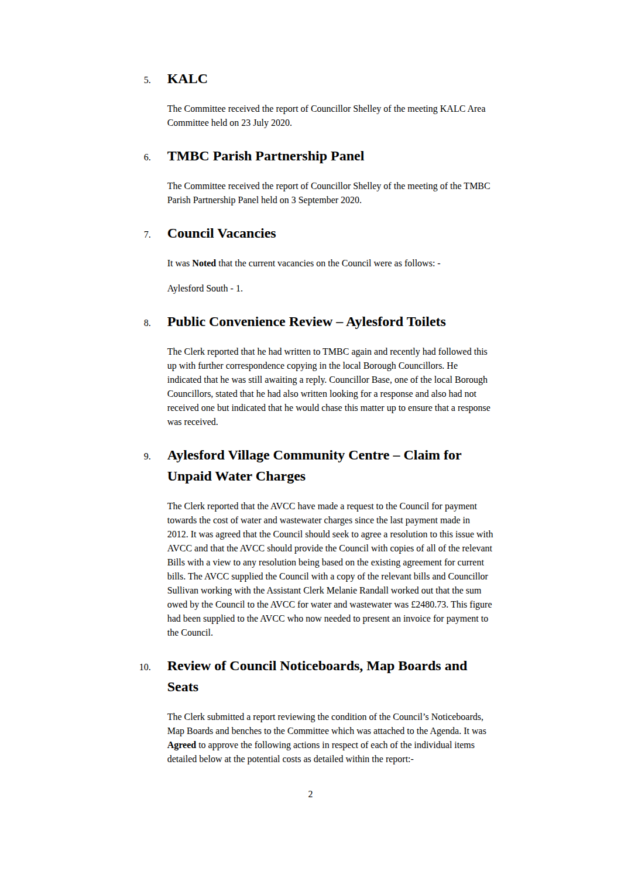KALC
The Committee received the report of Councillor Shelley of the meeting KALC Area Committee held on 23 July 2020.
TMBC Parish Partnership Panel
The Committee received the report of Councillor Shelley of the meeting of the TMBC Parish Partnership Panel held on 3 September 2020.
Council Vacancies
It was Noted that the current vacancies on the Council were as follows: -
Aylesford South - 1.
Public Convenience Review – Aylesford Toilets
The Clerk reported that he had written to TMBC again and recently had followed this up with further correspondence copying in the local Borough Councillors. He indicated that he was still awaiting a reply. Councillor Base, one of the local Borough Councillors, stated that he had also written looking for a response and also had not received one but indicated that he would chase this matter up to ensure that a response was received.
Aylesford Village Community Centre – Claim for Unpaid Water Charges
The Clerk reported that the AVCC have made a request to the Council for payment towards the cost of water and wastewater charges since the last payment made in 2012. It was agreed that the Council should seek to agree a resolution to this issue with AVCC and that the AVCC should provide the Council with copies of all of the relevant Bills with a view to any resolution being based on the existing agreement for current bills. The AVCC supplied the Council with a copy of the relevant bills and Councillor Sullivan working with the Assistant Clerk Melanie Randall worked out that the sum owed by the Council to the AVCC for water and wastewater was £2480.73. This figure had been supplied to the AVCC who now needed to present an invoice for payment to the Council.
Review of Council Noticeboards, Map Boards and Seats
The Clerk submitted a report reviewing the condition of the Council’s Noticeboards, Map Boards and benches to the Committee which was attached to the Agenda. It was Agreed to approve the following actions in respect of each of the individual items detailed below at the potential costs as detailed within the report:-
2